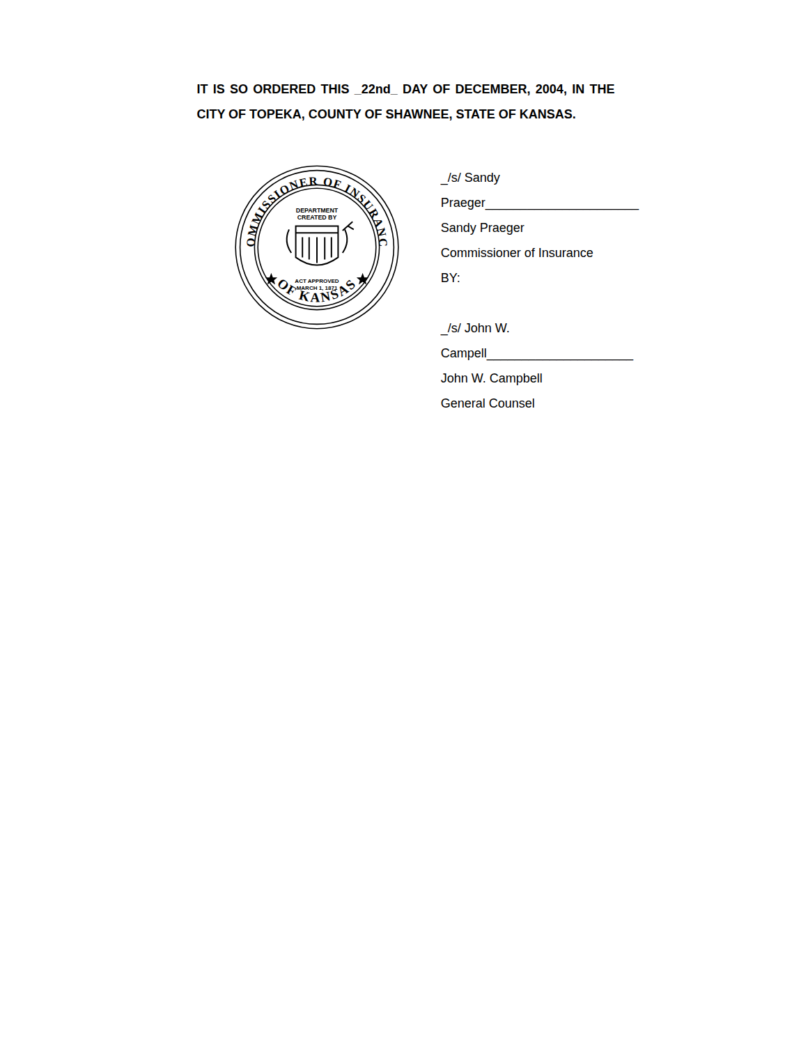IT IS SO ORDERED THIS _22nd_ DAY OF DECEMBER, 2004, IN THE CITY OF TOPEKA, COUNTY OF SHAWNEE, STATE OF KANSAS.
_/s/ Sandy Praeger______________________
Sandy Praeger
Commissioner of Insurance
BY:
_/s/ John W. Campell_____________________
John W. Campbell
General Counsel